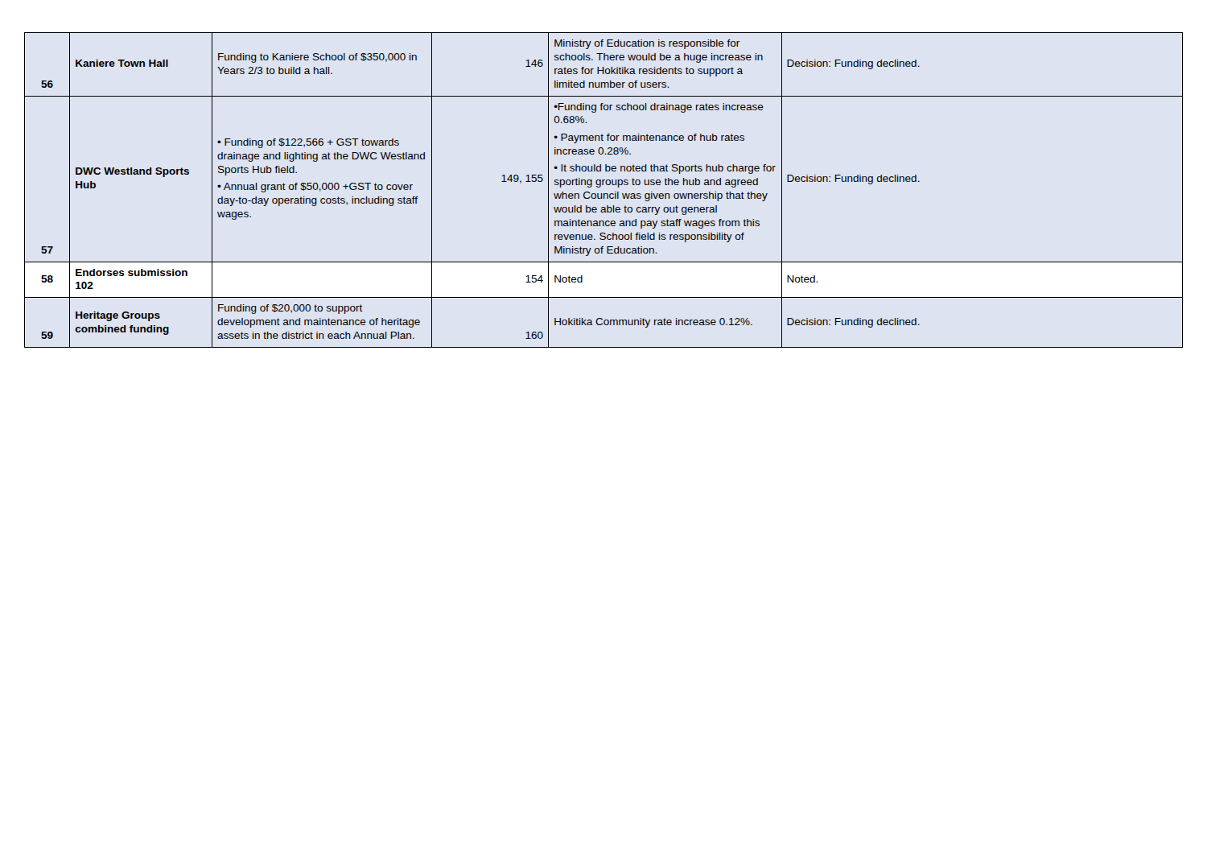| 56 | Kaniere Town Hall | Funding to Kaniere School of $350,000 in Years 2/3 to build a hall. | 146 | Ministry of Education is responsible for schools. There would be a huge increase in rates for Hokitika residents to support a limited number of users. | Decision: Funding declined. |
| 57 | DWC Westland Sports Hub | • Funding of $122,566 + GST towards drainage and lighting at the DWC Westland Sports Hub field. • Annual grant of $50,000 +GST to cover day-to-day operating costs, including staff wages. | 149, 155 | •Funding for school drainage rates increase 0.68%. • Payment for maintenance of hub rates increase 0.28%. • It should be noted that Sports hub charge for sporting groups to use the hub and agreed when Council was given ownership that they would be able to carry out general maintenance and pay staff wages from this revenue. School field is responsibility of Ministry of Education. | Decision: Funding declined. |
| 58 | Endorses submission 102 | | 154 | Noted | Noted. |
| 59 | Heritage Groups combined funding | Funding of $20,000 to support development and maintenance of heritage assets in the district in each Annual Plan. | 160 | Hokitika Community rate increase 0.12%. | Decision: Funding declined. |